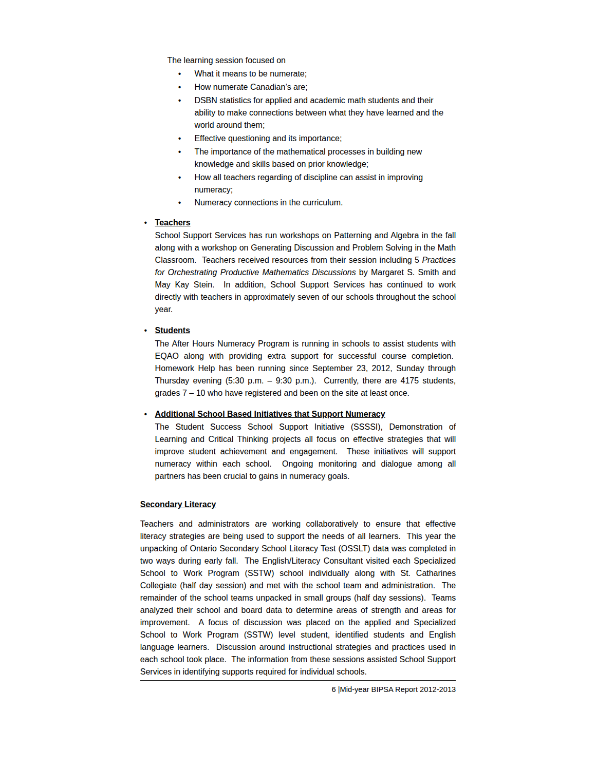The learning session focused on
What it means to be numerate;
How numerate Canadian’s are;
DSBN statistics for applied and academic math students and their ability to make connections between what they have learned and the world around them;
Effective questioning and its importance;
The importance of the mathematical processes in building new knowledge and skills based on prior knowledge;
How all teachers regarding of discipline can assist in improving numeracy;
Numeracy connections in the curriculum.
Teachers
School Support Services has run workshops on Patterning and Algebra in the fall along with a workshop on Generating Discussion and Problem Solving in the Math Classroom. Teachers received resources from their session including 5 Practices for Orchestrating Productive Mathematics Discussions by Margaret S. Smith and May Kay Stein. In addition, School Support Services has continued to work directly with teachers in approximately seven of our schools throughout the school year.
Students
The After Hours Numeracy Program is running in schools to assist students with EQAO along with providing extra support for successful course completion. Homework Help has been running since September 23, 2012, Sunday through Thursday evening (5:30 p.m. – 9:30 p.m.). Currently, there are 4175 students, grades 7 – 10 who have registered and been on the site at least once.
Additional School Based Initiatives that Support Numeracy
The Student Success School Support Initiative (SSSSI), Demonstration of Learning and Critical Thinking projects all focus on effective strategies that will improve student achievement and engagement. These initiatives will support numeracy within each school. Ongoing monitoring and dialogue among all partners has been crucial to gains in numeracy goals.
Secondary Literacy
Teachers and administrators are working collaboratively to ensure that effective literacy strategies are being used to support the needs of all learners. This year the unpacking of Ontario Secondary School Literacy Test (OSSLT) data was completed in two ways during early fall. The English/Literacy Consultant visited each Specialized School to Work Program (SSTW) school individually along with St. Catharines Collegiate (half day session) and met with the school team and administration. The remainder of the school teams unpacked in small groups (half day sessions). Teams analyzed their school and board data to determine areas of strength and areas for improvement. A focus of discussion was placed on the applied and Specialized School to Work Program (SSTW) level student, identified students and English language learners. Discussion around instructional strategies and practices used in each school took place. The information from these sessions assisted School Support Services in identifying supports required for individual schools.
6 |Mid-year BIPSA Report 2012-2013